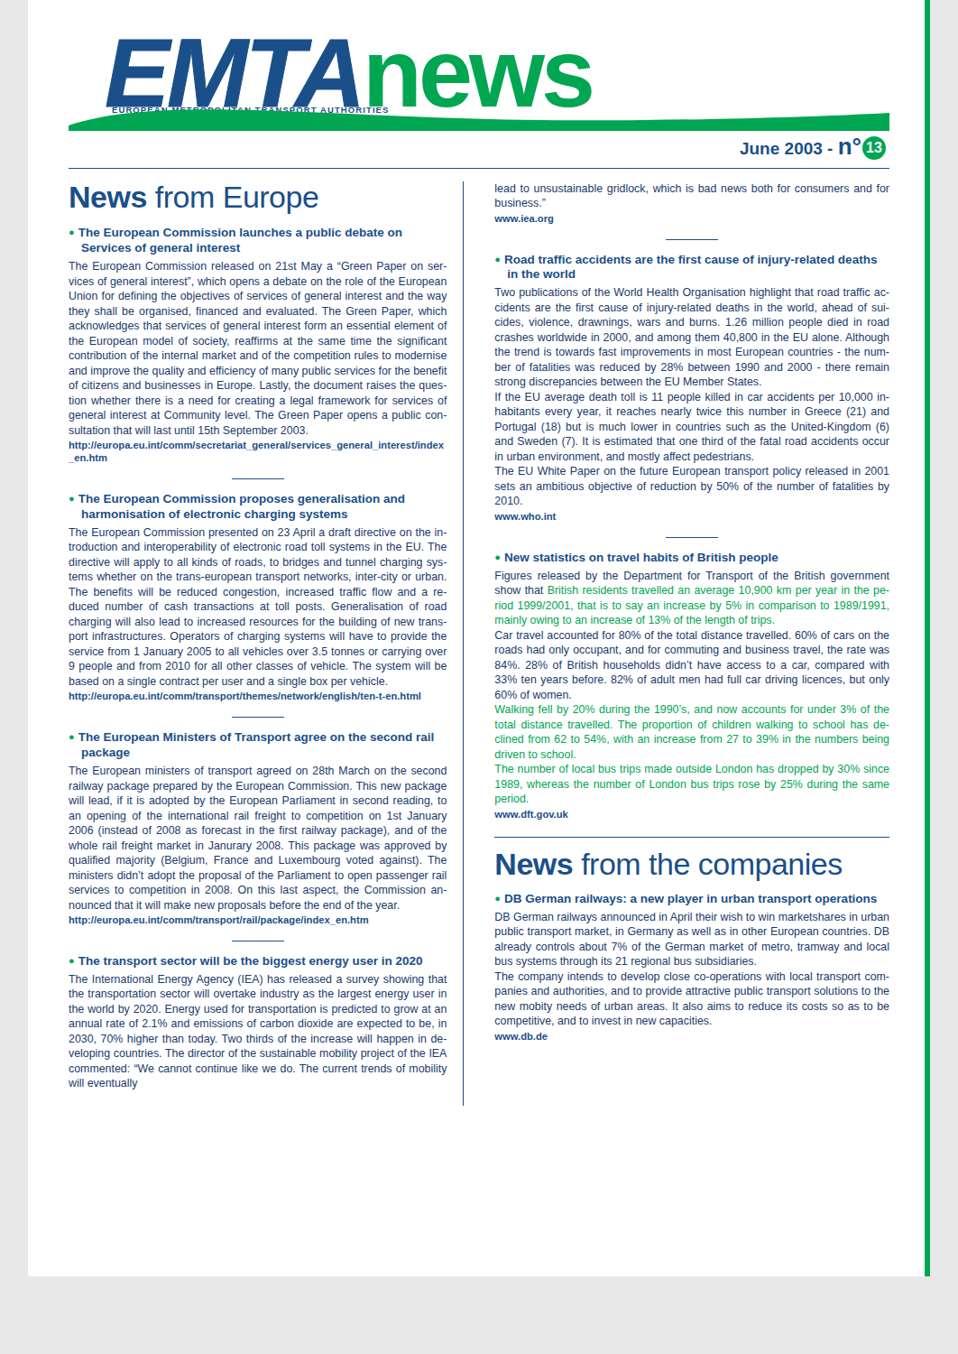EMTA news
European Metropolitan Transport Authorities
June 2003 - n°13
News from Europe
The European Commission launches a public debate on Services of general interest
The European Commission released on 21st May a “Green Paper on services of general interest”, which opens a debate on the role of the European Union for defining the objectives of services of general interest and the way they shall be organised, financed and evaluated. The Green Paper, which acknowledges that services of general interest form an essential element of the European model of society, reaffirms at the same time the significant contribution of the internal market and of the competition rules to modernise and improve the quality and efficiency of many public services for the benefit of citizens and businesses in Europe. Lastly, the document raises the question whether there is a need for creating a legal framework for services of general interest at Community level. The Green Paper opens a public consultation that will last until 15th September 2003.
http://europa.eu.int/comm/secretariat_general/services_general_interest/index_en.htm
The European Commission proposes generalisation and harmonisation of electronic charging systems
The European Commission presented on 23 April a draft directive on the introduction and interoperability of electronic road toll systems in the EU. The directive will apply to all kinds of roads, to bridges and tunnel charging systems whether on the trans-european transport networks, inter-city or urban. The benefits will be reduced congestion, increased traffic flow and a reduced number of cash transactions at toll posts. Generalisation of road charging will also lead to increased resources for the building of new transport infrastructures. Operators of charging systems will have to provide the service from 1 January 2005 to all vehicles over 3.5 tonnes or carrying over 9 people and from 2010 for all other classes of vehicle. The system will be based on a single contract per user and a single box per vehicle.
http://europa.eu.int/comm/transport/themes/network/english/ten-t-en.html
The European Ministers of Transport agree on the second rail package
The European ministers of transport agreed on 28th March on the second railway package prepared by the European Commission. This new package will lead, if it is adopted by the European Parliament in second reading, to an opening of the international rail freight to competition on 1st January 2006 (instead of 2008 as forecast in the first railway package), and of the whole rail freight market in Janurary 2008. This package was approved by qualified majority (Belgium, France and Luxembourg voted against). The ministers didn’t adopt the proposal of the Parliament to open passenger rail services to competition in 2008. On this last aspect, the Commission announced that it will make new proposals before the end of the year.
http://europa.eu.int/comm/transport/rail/package/index_en.htm
The transport sector will be the biggest energy user in 2020
The International Energy Agency (IEA) has released a survey showing that the transportation sector will overtake industry as the largest energy user in the world by 2020. Energy used for transportation is predicted to grow at an annual rate of 2.1% and emissions of carbon dioxide are expected to be, in 2030, 70% higher than today. Two thirds of the increase will happen in developing countries. The director of the sustainable mobility project of the IEA commented: “We cannot continue like we do. The current trends of mobility will eventually
lead to unsustainable gridlock, which is bad news both for consumers and for business.”
www.iea.org
Road traffic accidents are the first cause of injury-related deaths in the world
Two publications of the World Health Organisation highlight that road traffic accidents are the first cause of injury-related deaths in the world, ahead of suicides, violence, drawnings, wars and burns. 1.26 million people died in road crashes worldwide in 2000, and among them 40,800 in the EU alone. Although the trend is towards fast improvements in most European countries - the number of fatalities was reduced by 28% between 1990 and 2000 - there remain strong discrepancies between the EU Member States.
If the EU average death toll is 11 people killed in car accidents per 10,000 inhabitants every year, it reaches nearly twice this number in Greece (21) and Portugal (18) but is much lower in countries such as the United-Kingdom (6) and Sweden (7). It is estimated that one third of the fatal road accidents occur in urban environment, and mostly affect pedestrians.
The EU White Paper on the future European transport policy released in 2001 sets an ambitious objective of reduction by 50% of the number of fatalities by 2010.
www.who.int
New statistics on travel habits of British people
Figures released by the Department for Transport of the British government show that British residents travelled an average 10,900 km per year in the period 1999/2001, that is to say an increase by 5% in comparison to 1989/1991, mainly owing to an increase of 13% of the length of trips.
Car travel accounted for 80% of the total distance travelled. 60% of cars on the roads had only occupant, and for commuting and business travel, the rate was 84%. 28% of British households didn’t have access to a car, compared with 33% ten years before. 82% of adult men had full car driving licences, but only 60% of women.
Walking fell by 20% during the 1990’s, and now accounts for under 3% of the total distance travelled. The proportion of children walking to school has declined from 62 to 54%, with an increase from 27 to 39% in the numbers being driven to school.
The number of local bus trips made outside London has dropped by 30% since 1989, whereas the number of London bus trips rose by 25% during the same period.
www.dft.gov.uk
News from the companies
DB German railways: a new player in urban transport operations
DB German railways announced in April their wish to win marketshares in urban public transport market, in Germany as well as in other European countries. DB already controls about 7% of the German market of metro, tramway and local bus systems through its 21 regional bus subsidiaries.
The company intends to develop close co-operations with local transport companies and authorities, and to provide attractive public transport solutions to the new mobity needs of urban areas. It also aims to reduce its costs so as to be competitive, and to invest in new capacities.
www.db.de